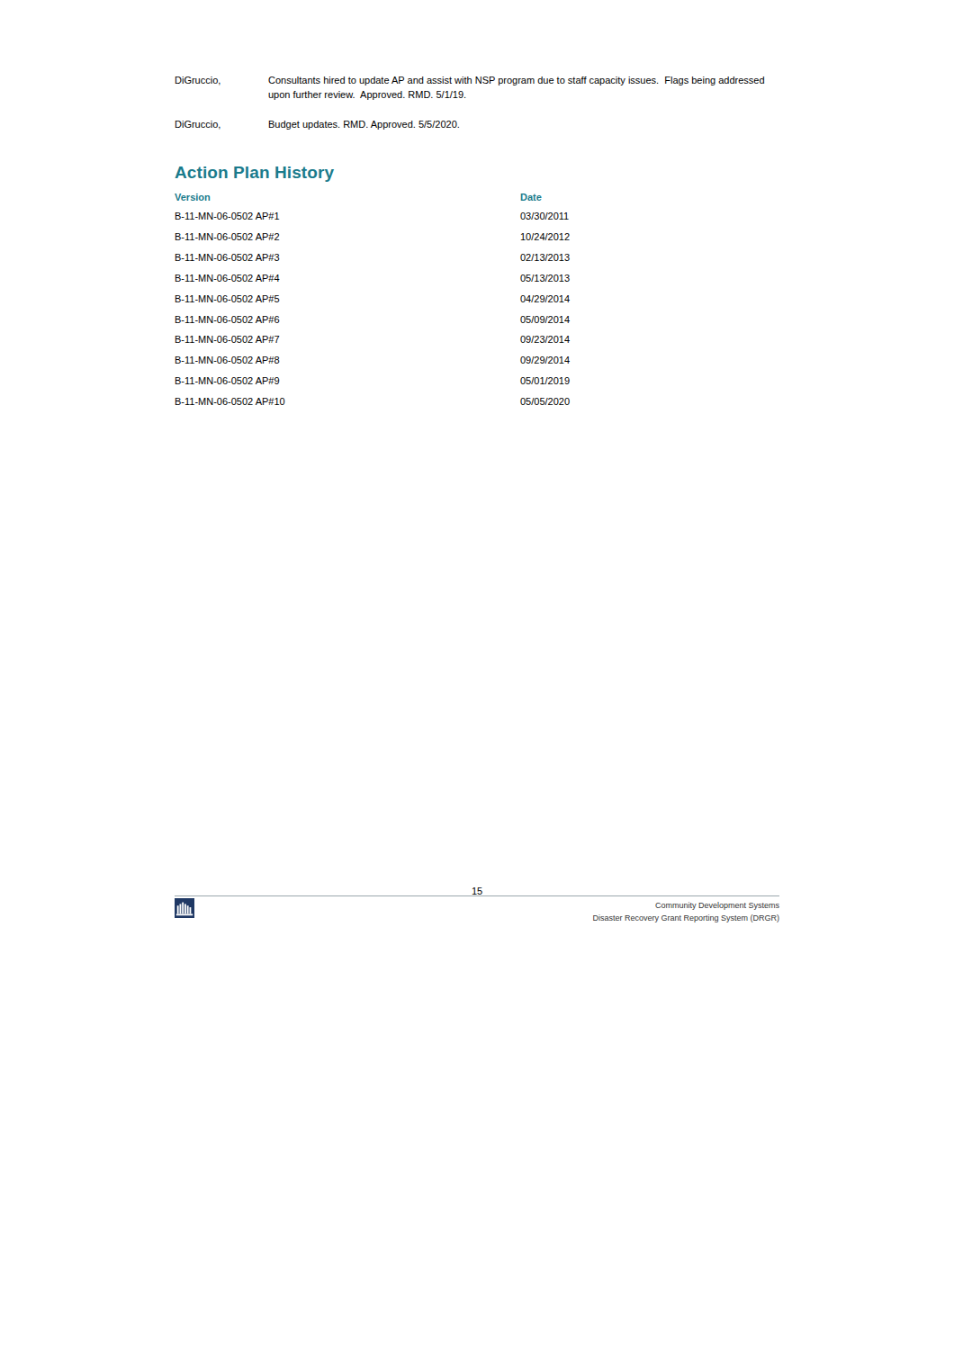DiGruccio,
Consultants hired to update AP and assist with NSP program due to staff capacity issues. Flags being addressed upon further review. Approved. RMD. 5/1/19.
DiGruccio,
Budget updates. RMD. Approved. 5/5/2020.
Action Plan History
| Version | Date |
| --- | --- |
| B-11-MN-06-0502 AP#1 | 03/30/2011 |
| B-11-MN-06-0502 AP#2 | 10/24/2012 |
| B-11-MN-06-0502 AP#3 | 02/13/2013 |
| B-11-MN-06-0502 AP#4 | 05/13/2013 |
| B-11-MN-06-0502 AP#5 | 04/29/2014 |
| B-11-MN-06-0502 AP#6 | 05/09/2014 |
| B-11-MN-06-0502 AP#7 | 09/23/2014 |
| B-11-MN-06-0502 AP#8 | 09/29/2014 |
| B-11-MN-06-0502 AP#9 | 05/01/2019 |
| B-11-MN-06-0502 AP#10 | 05/05/2020 |
15
Community Development Systems
Disaster Recovery Grant Reporting System (DRGR)